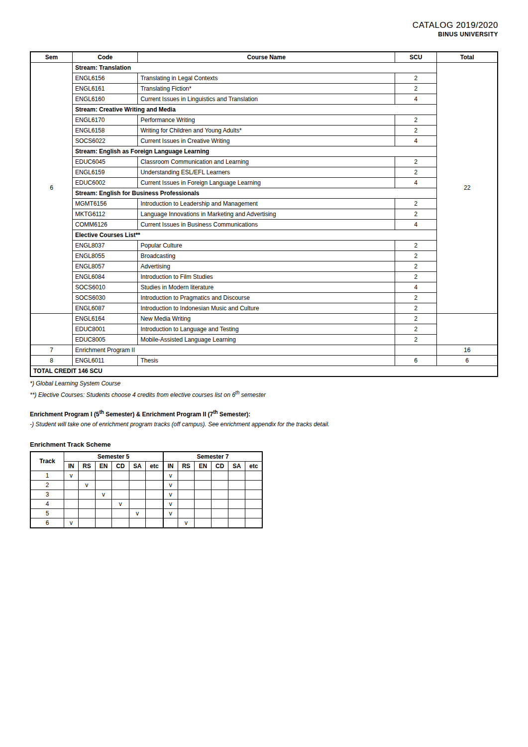CATALOG 2019/2020
BINUS UNIVERSITY
| Sem | Code | Course Name | SCU | Total |
| --- | --- | --- | --- | --- |
| 6 | Stream: Translation | 22 |
| ENGL6156 | Translating in Legal Contexts | 2 |
| ENGL6161 | Translating Fiction* | 2 |
| ENGL6160 | Current Issues in Linguistics and Translation | 4 |
| Stream: Creative Writing and Media |
| ENGL6170 | Performance Writing | 2 |
| ENGL6158 | Writing for Children and Young Adults* | 2 |
| SOCS6022 | Current Issues in Creative Writing | 4 |
| Stream: English as Foreign Language Learning |
| EDUC6045 | Classroom Communication and Learning | 2 |
| ENGL6159 | Understanding ESL/EFL Learners | 2 |
| EDUC6002 | Current Issues in Foreign Language Learning | 4 |
| Stream: English for Business Professionals |
| MGMT6156 | Introduction to Leadership and Management | 2 |
| MKTG6112 | Language Innovations in Marketing and Advertising | 2 |
| COMM6126 | Current Issues in Business Communications | 4 |
| Elective Courses List** |
| ENGL8037 | Popular Culture | 2 |
| ENGL8055 | Broadcasting | 2 |
| ENGL8057 | Advertising | 2 |
| ENGL6084 | Introduction to Film Studies | 2 |
| SOCS6010 | Studies in Modern literature | 4 |
| SOCS6030 | Introduction to Pragmatics and Discourse | 2 |
| ENGL6087 | Introduction to Indonesian Music and Culture | 2 |
| | ENGL6164 | New Media Writing | 2 | |
| EDUC8001 | Introduction to Language and Testing | 2 |
| EDUC8005 | Mobile-Assisted Language Learning | 2 |
| 7 | Enrichment Program II | | 16 |
| 8 | ENGL6011 | Thesis | 6 | 6 |
| TOTAL CREDIT 146 SCU |
*) Global Learning System Course
**) Elective Courses: Students choose 4 credits from elective courses list on 6th semester
Enrichment Program I (5th Semester) & Enrichment Program II (7th Semester):
-) Student will take one of enrichment program tracks (off campus). See enrichment appendix for the tracks detail.
Enrichment Track Scheme
| Track | Semester 5 | Semester 7 |
| --- | --- | --- |
| IN | RS | EN | CD | SA | etc | IN | RS | EN | CD | SA | etc |
| 1 | v | | | | | | v | | | | | |
| 2 | | v | | | | | v | | | | | |
| 3 | | | v | | | | v | | | | | |
| 4 | | | | v | | | v | | | | | |
| 5 | | | | | v | | v | | | | | |
| 6 | v | | | | | | | v | | | | |